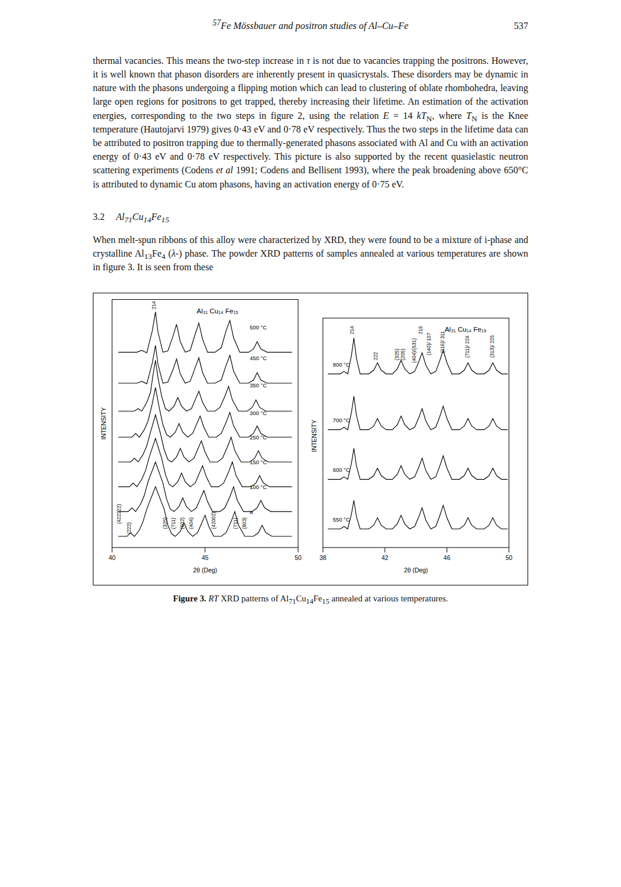57Fe Mössbauer and positron studies of Al–Cu–Fe 537
thermal vacancies. This means the two-step increase in τ is not due to vacancies trapping the positrons. However, it is well known that phason disorders are inherently present in quasicrystals. These disorders may be dynamic in nature with the phasons undergoing a flipping motion which can lead to clustering of oblate rhombohedra, leaving large open regions for positrons to get trapped, thereby increasing their lifetime. An estimation of the activation energies, corresponding to the two steps in figure 2, using the relation E = 14 kTN, where TN is the Knee temperature (Hautojarvi 1979) gives 0·43 eV and 0·78 eV respectively. Thus the two steps in the lifetime data can be attributed to positron trapping due to thermally-generated phasons associated with Al and Cu with an activation energy of 0·43 eV and 0·78 eV respectively. This picture is also supported by the recent quasielastic neutron scattering experiments (Codens et al 1991; Codens and Bellisent 1993), where the peak broadening above 650°C is attributed to dynamic Cu atom phasons, having an activation energy of 0·75 eV.
3.2 Al71Cu14Fe15
When melt-spun ribbons of this alloy were characterized by XRD, they were found to be a mixture of i-phase and crystalline Al13Fe4 (λ-) phase. The powder XRD patterns of samples annealed at various temperatures are shown in figure 3. It is seen from these
Al₃₁ Cu₁₄ Fe₁₅ 500 °C 450 °C 350 °C 300 °C 250 °C 150 °C 100 °C a 214 (222) (422222) (325) (711) (602) (404) (42002) (711) (803) INTENSITY 40 45 50 2θ (Deg) Al₃₁ Cu₁₄ Fe₁₅ 800 °C 700 °C 600 °C 550 °C 214 222 (325) (205) 215 (404)/(531) (140)/ 107 (116)/ 311 (711)/ 224 (313)/ 225 INTENSITY 38 42 46 50 2θ (Deg)
Figure 3. RT XRD patterns of Al71Cu14Fe15 annealed at various temperatures.